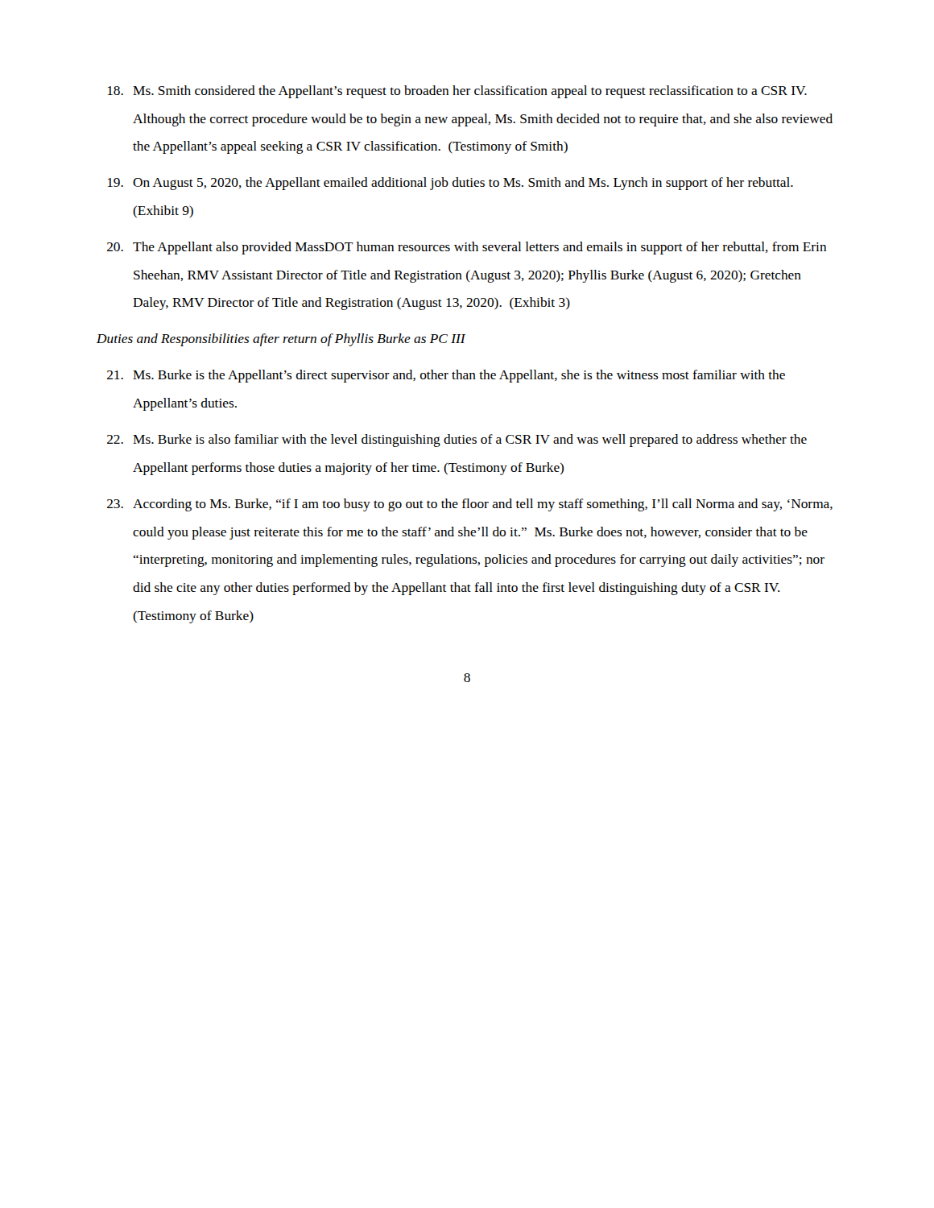Ms. Smith considered the Appellant’s request to broaden her classification appeal to request reclassification to a CSR IV. Although the correct procedure would be to begin a new appeal, Ms. Smith decided not to require that, and she also reviewed the Appellant’s appeal seeking a CSR IV classification. (Testimony of Smith)
On August 5, 2020, the Appellant emailed additional job duties to Ms. Smith and Ms. Lynch in support of her rebuttal. (Exhibit 9)
The Appellant also provided MassDOT human resources with several letters and emails in support of her rebuttal, from Erin Sheehan, RMV Assistant Director of Title and Registration (August 3, 2020); Phyllis Burke (August 6, 2020); Gretchen Daley, RMV Director of Title and Registration (August 13, 2020). (Exhibit 3)
Duties and Responsibilities after return of Phyllis Burke as PC III
Ms. Burke is the Appellant’s direct supervisor and, other than the Appellant, she is the witness most familiar with the Appellant’s duties.
Ms. Burke is also familiar with the level distinguishing duties of a CSR IV and was well prepared to address whether the Appellant performs those duties a majority of her time. (Testimony of Burke)
According to Ms. Burke, “if I am too busy to go out to the floor and tell my staff something, I’ll call Norma and say, ‘Norma, could you please just reiterate this for me to the staff’ and she’ll do it.” Ms. Burke does not, however, consider that to be “interpreting, monitoring and implementing rules, regulations, policies and procedures for carrying out daily activities”; nor did she cite any other duties performed by the Appellant that fall into the first level distinguishing duty of a CSR IV. (Testimony of Burke)
8